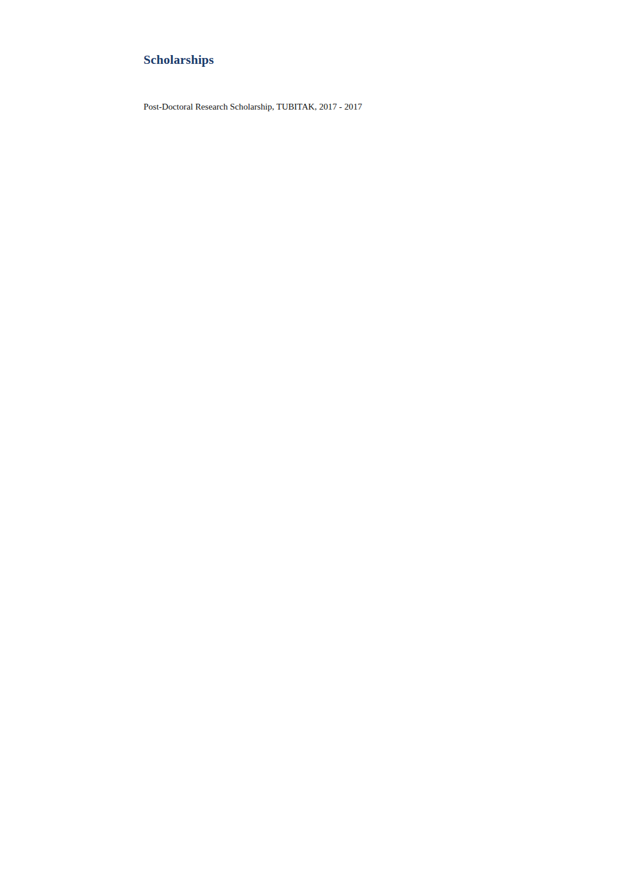Scholarships
Post-Doctoral Research Scholarship, TUBITAK, 2017 - 2017